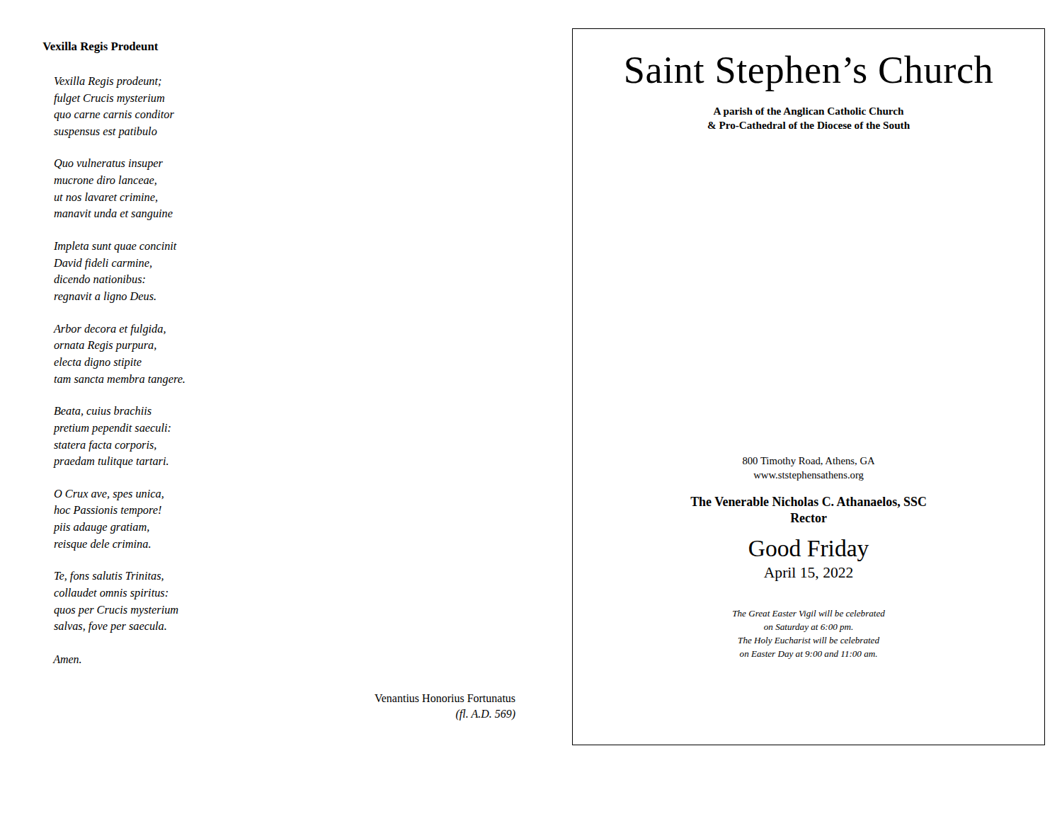Vexilla Regis Prodeunt
Vexilla Regis prodeunt;
fulget Crucis mysterium
quo carne carnis conditor
suspensus est patibulo
Quo vulneratus insuper
mucrone diro lanceae,
ut nos lavaret crimine,
manavit unda et sanguine
Impleta sunt quae concinit
David fideli carmine,
dicendo nationibus:
regnavit a ligno Deus.
Arbor decora et fulgida,
ornata Regis purpura,
electa digno stipite
tam sancta membra tangere.
Beata, cuius brachiis
pretium pependit saeculi:
statera facta corporis,
praedam tulitque tartari.
O Crux ave, spes unica,
hoc Passionis tempore!
piis adauge gratiam,
reisque dele crimina.
Te, fons salutis Trinitas,
collaudet omnis spiritus:
quos per Crucis mysterium
salvas, fove per saecula.
Amen.
Venantius Honorius Fortunatus (fl. A.D. 569)
Saint Stephen’s Church
A parish of the Anglican Catholic Church
& Pro-Cathedral of the Diocese of the South
800 Timothy Road, Athens, GA
www.ststephensathens.org
The Venerable Nicholas C. Athanaelos, SSC Rector
Good Friday
April 15, 2022
The Great Easter Vigil will be celebrated
on Saturday at 6:00 pm.
The Holy Eucharist will be celebrated
on Easter Day at 9:00 and 11:00 am.